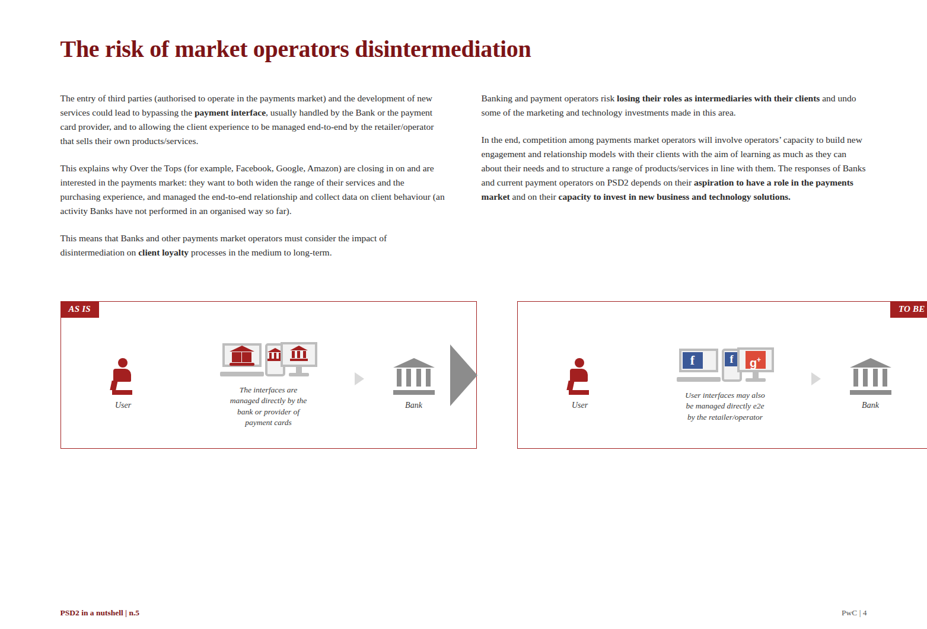The risk of market operators disintermediation
The entry of third parties (authorised to operate in the payments market) and the development of new services could lead to bypassing the payment interface, usually handled by the Bank or the payment card provider, and to allowing the client experience to be managed end-to-end by the retailer/operator that sells their own products/services.
This explains why Over the Tops (for example, Facebook, Google, Amazon) are closing in on and are interested in the payments market: they want to both widen the range of their services and the purchasing experience, and managed the end-to-end relationship and collect data on client behaviour (an activity Banks have not performed in an organised way so far).
This means that Banks and other payments market operators must consider the impact of disintermediation on client loyalty processes in the medium to long-term.
Banking and payment operators risk losing their roles as intermediaries with their clients and undo some of the marketing and technology investments made in this area.
In the end, competition among payments market operators will involve operators’ capacity to build new engagement and relationship models with their clients with the aim of learning as much as they can about their needs and to structure a range of products/services in line with them. The responses of Banks and current payment operators on PSD2 depends on their aspiration to have a role in the payments market and on their capacity to invest in new business and technology solutions.
AS IS
User
The interfaces are
managed directly by the
bank or provider of
payment cards
Bank
TO BE
User
f
f
g+
User interfaces may also
be managed directly e2e
by the retailer/operator
Bank
PSD2 in a nutshell | n.5
PwC | 4